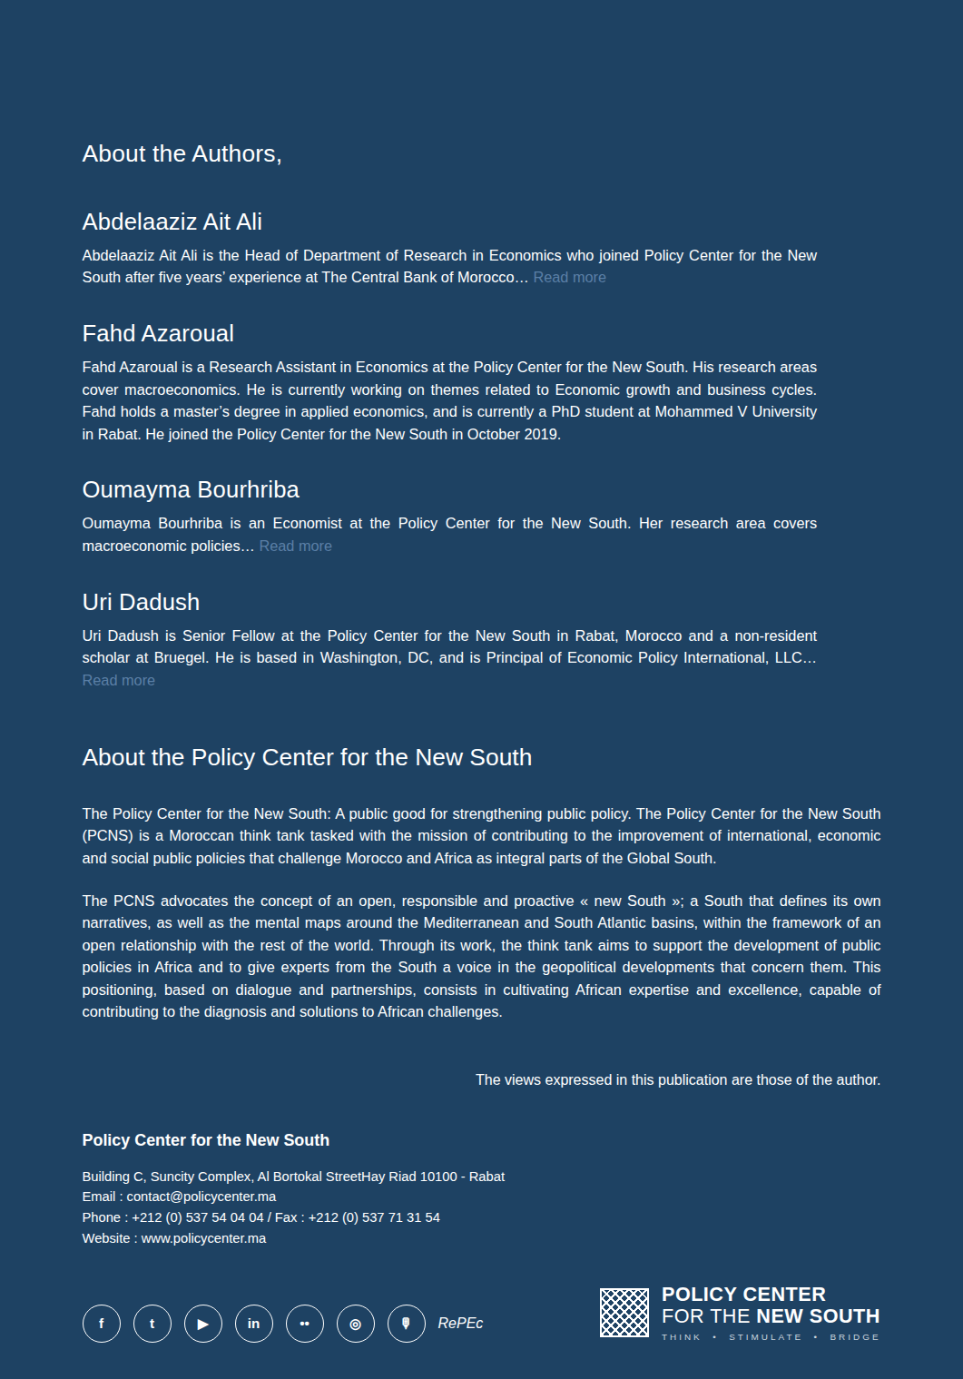About the Authors,
Abdelaaziz Ait Ali
Abdelaaziz Ait Ali is the Head of Department of Research in Economics who joined Policy Center for the New South after five years’ experience at The Central Bank of Morocco… Read more
Fahd Azaroual
Fahd Azaroual is a Research Assistant in Economics at the Policy Center for the New South. His research areas cover macroeconomics. He is currently working on themes related to Economic growth and business cycles. Fahd holds a master’s degree in applied economics, and is currently a PhD student at Mohammed V University in Rabat. He joined the Policy Center for the New South in October 2019.
Oumayma Bourhriba
Oumayma Bourhriba is an Economist at the Policy Center for the New South. Her research area covers macroeconomic policies… Read more
Uri Dadush
Uri Dadush is Senior Fellow at the Policy Center for the New South in Rabat, Morocco and a non-resident scholar at Bruegel. He is based in Washington, DC, and is Principal of Economic Policy International, LLC… Read more
About the Policy Center for the New South
The Policy Center for the New South: A public good for strengthening public policy. The Policy Center for the New South (PCNS) is a Moroccan think tank tasked with the mission of contributing to the improvement of international, economic and social public policies that challenge Morocco and Africa as integral parts of the Global South.
The PCNS advocates the concept of an open, responsible and proactive « new South »; a South that defines its own narratives, as well as the mental maps around the Mediterranean and South Atlantic basins, within the framework of an open relationship with the rest of the world. Through its work, the think tank aims to support the development of public policies in Africa and to give experts from the South a voice in the geopolitical developments that concern them. This positioning, based on dialogue and partnerships, consists in cultivating African expertise and excellence, capable of contributing to the diagnosis and solutions to African challenges.
The views expressed in this publication are those of the author.
Policy Center for the New South
Building C, Suncity Complex, Al Bortokal StreetHay Riad 10100 - Rabat
Email : contact@policycenter.ma
Phone : +212 (0) 537 54 04 04 / Fax : +212 (0) 537 71 31 54
Website : www.policycenter.ma
f t ▶ in •• ◎ 🎙 RePEc
POLICY CENTER
FOR THE NEW SOUTH
THINK • STIMULATE • BRIDGE